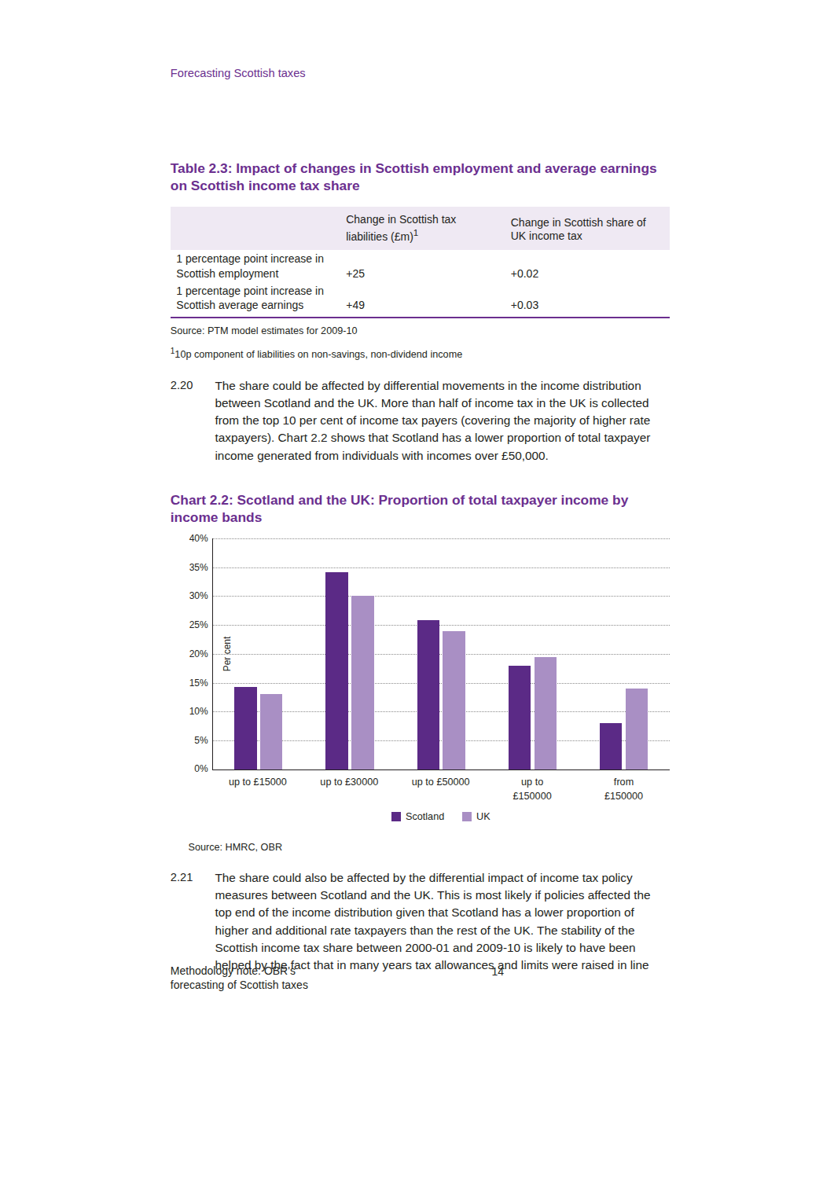Forecasting Scottish taxes
Table 2.3: Impact of changes in Scottish employment and average earnings on Scottish income tax share
| | Change in Scottish tax liabilities (£m) 1 | Change in Scottish share of UK income tax |
| --- | --- | --- |
| 1 percentage point increase in Scottish employment | +25 | +0.02 |
| 1 percentage point increase in Scottish average earnings | +49 | +0.03 |
Source: PTM model estimates for 2009-10
110p component of liabilities on non-savings, non-dividend income
2.20
The share could be affected by differential movements in the income distribution between Scotland and the UK. More than half of income tax in the UK is collected from the top 10 per cent of income tax payers (covering the majority of higher rate taxpayers). Chart 2.2 shows that Scotland has a lower proportion of total taxpayer income generated from individuals with incomes over £50,000.
Chart 2.2: Scotland and the UK: Proportion of total taxpayer income by income bands
Per cent
40%
35%
30%
25%
20%
15%
10%
5%
0%
up to £15000 up to £30000 up to £50000 up to £150000 from £150000
Scotland UK
Source: HMRC, OBR
2.21
The share could also be affected by the differential impact of income tax policy measures between Scotland and the UK. This is most likely if policies affected the top end of the income distribution given that Scotland has a lower proportion of higher and additional rate taxpayers than the rest of the UK. The stability of the Scottish income tax share between 2000-01 and 2009-10 is likely to have been helped by the fact that in many years tax allowances and limits were raised in line
Methodology note: OBR's
forecasting of Scottish taxes
14